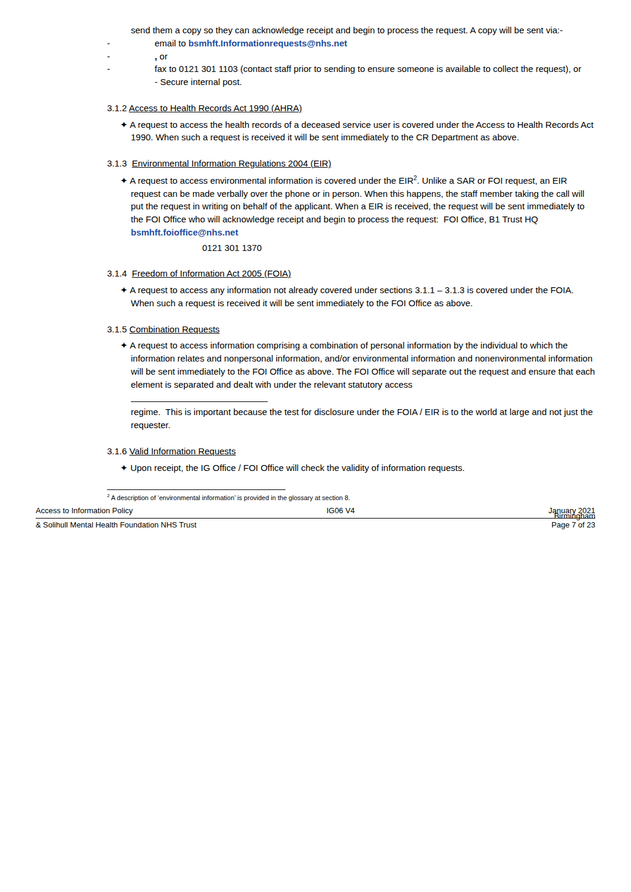send them a copy so they can acknowledge receipt and begin to process the request. A copy will be sent via:-
-email to bsmhft.Informationrequests@nhs.net
-, or
-fax to 0121 301 1103 (contact staff prior to sending to ensure someone is available to collect the request), or
- Secure internal post.
3.1.2 Access to Health Records Act 1990 (AHRA)
✦ A request to access the health records of a deceased service user is covered under the Access to Health Records Act 1990. When such a request is received it will be sent immediately to the CR Department as above.
3.1.3 Environmental Information Regulations 2004 (EIR)
✦ A request to access environmental information is covered under the EIR2. Unlike a SAR or FOI request, an EIR request can be made verbally over the phone or in person. When this happens, the staff member taking the call will put the request in writing on behalf of the applicant. When a EIR is received, the request will be sent immediately to the FOI Office who will acknowledge receipt and begin to process the request: FOI Office, B1 Trust HQ bsmhft.foioffice@nhs.net
0121 301 1370
3.1.4 Freedom of Information Act 2005 (FOIA)
✦ A request to access any information not already covered under sections 3.1.1 – 3.1.3 is covered under the FOIA. When such a request is received it will be sent immediately to the FOI Office as above.
3.1.5 Combination Requests
✦ A request to access information comprising a combination of personal information by the individual to which the information relates and nonpersonal information, and/or environmental information and nonenvironmental information will be sent immediately to the FOI Office as above. The FOI Office will separate out the request and ensure that each element is separated and dealt with under the relevant statutory access
regime. This is important because the test for disclosure under the FOIA / EIR is to the world at large and not just the requester.
3.1.6 Valid Information Requests
✦ Upon receipt, the IG Office / FOI Office will check the validity of information requests.
2 A description of ‘environmental information’ is provided in the glossary at section 8.
Access to Information Policy
IG06 V4
January 2021
& Solihull Mental Health Foundation NHS Trust
Page 7 of 23
Birmingham